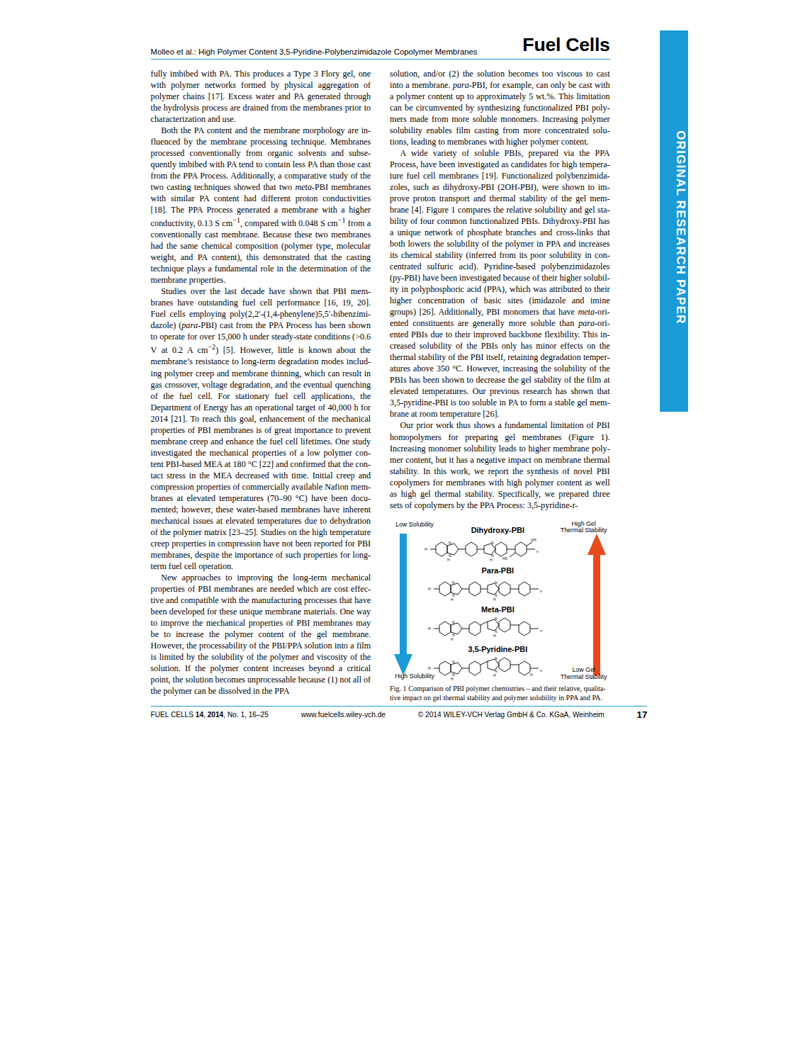ORIGINAL RESEARCH PAPER
Molleo et al.: High Polymer Content 3,5-Pyridine-Polybenzimidazole Copolymer Membranes
Fuel Cells
fully imbibed with PA. This produces a Type 3 Flory gel, one with polymer networks formed by physical aggregation of polymer chains [17]. Excess water and PA generated through the hydrolysis process are drained from the membranes prior to characterization and use.
Both the PA content and the membrane morphology are influenced by the membrane processing technique. Membranes processed conventionally from organic solvents and subsequently imbibed with PA tend to contain less PA than those cast from the PPA Process. Additionally, a comparative study of the two casting techniques showed that two meta-PBI membranes with similar PA content had different proton conductivities [18]. The PPA Process generated a membrane with a higher conductivity, 0.13 S cm−1, compared with 0.048 S cm−1 from a conventionally cast membrane. Because these two membranes had the same chemical composition (polymer type, molecular weight, and PA content), this demonstrated that the casting technique plays a fundamental role in the determination of the membrane properties.
Studies over the last decade have shown that PBI membranes have outstanding fuel cell performance [16, 19, 20]. Fuel cells employing poly(2,2′-(1,4-phenylene)5,5′-bibenzimidazole) (para-PBI) cast from the PPA Process has been shown to operate for over 15,000 h under steady-state conditions (>0.6 V at 0.2 A cm−2) [5]. However, little is known about the membrane’s resistance to long-term degradation modes including polymer creep and membrane thinning, which can result in gas crossover, voltage degradation, and the eventual quenching of the fuel cell. For stationary fuel cell applications, the Department of Energy has an operational target of 40,000 h for 2014 [21]. To reach this goal, enhancement of the mechanical properties of PBI membranes is of great importance to prevent membrane creep and enhance the fuel cell lifetimes. One study investigated the mechanical properties of a low polymer content PBI-based MEA at 180 °C [22] and confirmed that the contact stress in the MEA decreased with time. Initial creep and compression properties of commercially available Nafion membranes at elevated temperatures (70–90 °C) have been documented; however, these water-based membranes have inherent mechanical issues at elevated temperatures due to dehydration of the polymer matrix [23–25]. Studies on the high temperature creep properties in compression have not been reported for PBI membranes, despite the importance of such properties for long-term fuel cell operation.
New approaches to improving the long-term mechanical properties of PBI membranes are needed which are cost effective and compatible with the manufacturing processes that have been developed for these unique membrane materials. One way to improve the mechanical properties of PBI membranes may be to increase the polymer content of the gel membrane. However, the processability of the PBI/PPA solution into a film is limited by the solubility of the polymer and viscosity of the solution. If the polymer content increases beyond a critical point, the solution becomes unprocessable because (1) not all of the polymer can be dissolved in the PPA
solution, and/or (2) the solution becomes too viscous to cast into a membrane. para-PBI, for example, can only be cast with a polymer content up to approximately 5 wt.%. This limitation can be circumvented by synthesizing functionalized PBI polymers made from more soluble monomers. Increasing polymer solubility enables film casting from more concentrated solutions, leading to membranes with higher polymer content.
A wide variety of soluble PBIs, prepared via the PPA Process, have been investigated as candidates for high temperature fuel cell membranes [19]. Functionalized polybenzimidazoles, such as dihydroxy-PBI (2OH-PBI), were shown to improve proton transport and thermal stability of the gel membrane [4]. Figure 1 compares the relative solubility and gel stability of four common functionalized PBIs. Dihydroxy-PBI has a unique network of phosphate branches and cross-links that both lowers the solubility of the polymer in PPA and increases its chemical stability (inferred from its poor solubility in concentrated sulfuric acid). Pyridine-based polybenzimidazoles (py-PBI) have been investigated because of their higher solubility in polyphosphoric acid (PPA), which was attributed to their higher concentration of basic sites (imidazole and imine groups) [26]. Additionally, PBI monomers that have meta-oriented constituents are generally more soluble than para-oriented PBIs due to their improved backbone flexibility. This increased solubility of the PBIs only has minor effects on the thermal stability of the PBI itself, retaining degradation temperatures above 350 °C. However, increasing the solubility of the PBIs has been shown to decrease the gel stability of the film at elevated temperatures. Our previous research has shown that 3,5-pyridine-PBI is too soluble in PA to form a stable gel membrane at room temperature [26].
Our prior work thus shows a fundamental limitation of PBI homopolymers for preparing gel membranes (Figure 1). Increasing monomer solubility leads to higher membrane polymer content, but it has a negative impact on membrane thermal stability. In this work, we report the synthesis of novel PBI copolymers for membranes with high polymer content as well as high gel thermal stability. Specifically, we prepared three sets of copolymers by the PPA Process: 3,5-pyridine-r-
Low Solubility
High Solubility
High Gel
Thermal Stability
Low Gel
Thermal Stability
Dihydroxy-PBI
N N H H N N H OH HO n
Para-PBI
N N H H N N H n
Meta-PBI
N N H H N N H n
3,5-Pyridine-PBI
N N H H N N H N n
Fig. 1 Comparison of PBI polymer chemistries – and their relative, qualitative impact on gel thermal stability and polymer solubility in PPA and PA.
FUEL CELLS 14, 2014, No. 1, 16–25
www.fuelcells.wiley-vch.de
© 2014 WILEY-VCH Verlag GmbH & Co. KGaA, Weinheim
17